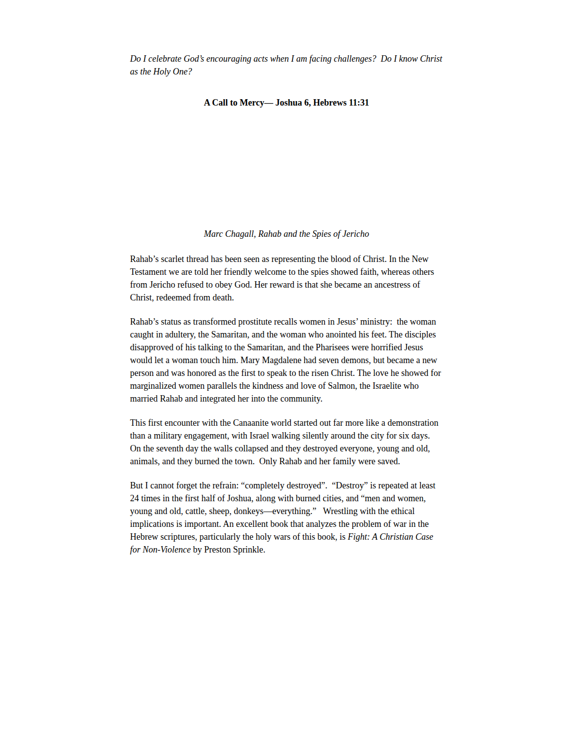Do I celebrate God’s encouraging acts when I am facing challenges? Do I know Christ as the Holy One?
A Call to Mercy— Joshua 6, Hebrews 11:31
Marc Chagall, Rahab and the Spies of Jericho
Rahab’s scarlet thread has been seen as representing the blood of Christ. In the New Testament we are told her friendly welcome to the spies showed faith, whereas others from Jericho refused to obey God. Her reward is that she became an ancestress of Christ, redeemed from death.
Rahab’s status as transformed prostitute recalls women in Jesus’ ministry: the woman caught in adultery, the Samaritan, and the woman who anointed his feet. The disciples disapproved of his talking to the Samaritan, and the Pharisees were horrified Jesus would let a woman touch him. Mary Magdalene had seven demons, but became a new person and was honored as the first to speak to the risen Christ. The love he showed for marginalized women parallels the kindness and love of Salmon, the Israelite who married Rahab and integrated her into the community.
This first encounter with the Canaanite world started out far more like a demonstration than a military engagement, with Israel walking silently around the city for six days. On the seventh day the walls collapsed and they destroyed everyone, young and old, animals, and they burned the town. Only Rahab and her family were saved.
But I cannot forget the refrain: “completely destroyed”. “Destroy” is repeated at least 24 times in the first half of Joshua, along with burned cities, and “men and women, young and old, cattle, sheep, donkeys—everything.” Wrestling with the ethical implications is important. An excellent book that analyzes the problem of war in the Hebrew scriptures, particularly the holy wars of this book, is Fight: A Christian Case for Non-Violence by Preston Sprinkle.